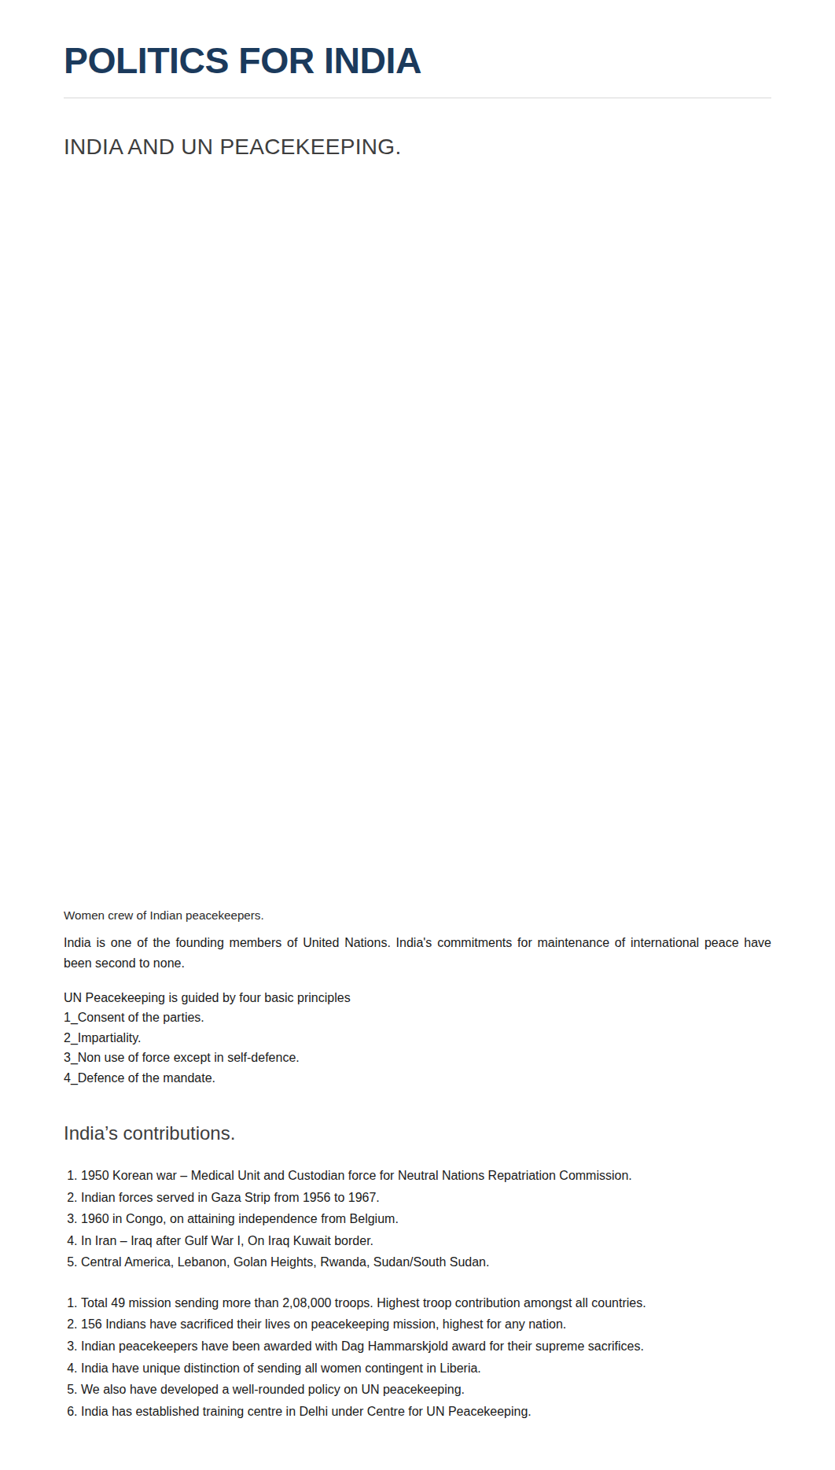POLITICS FOR INDIA
INDIA AND UN PEACEKEEPING.
Women crew of Indian peacekeepers.
India is one of the founding members of United Nations. India's commitments for maintenance of international peace have been second to none.
UN Peacekeeping is guided by four basic principles
1_Consent of the parties.
2_Impartiality.
3_Non use of force except in self-defence.
4_Defence of the mandate.
India’s contributions.
1950 Korean war – Medical Unit and Custodian force for Neutral Nations Repatriation Commission.
Indian forces served in Gaza Strip from 1956 to 1967.
1960 in Congo, on attaining independence from Belgium.
In Iran – Iraq after Gulf War I, On Iraq Kuwait border.
Central America, Lebanon, Golan Heights, Rwanda, Sudan/South Sudan.
Total 49 mission sending more than 2,08,000 troops. Highest troop contribution amongst all countries.
156 Indians have sacrificed their lives on peacekeeping mission, highest for any nation.
Indian peacekeepers have been awarded with Dag Hammarskjold award for their supreme sacrifices.
India have unique distinction of sending all women contingent in Liberia.
We also have developed a well-rounded policy on UN peacekeeping.
India has established training centre in Delhi under Centre for UN Peacekeeping.